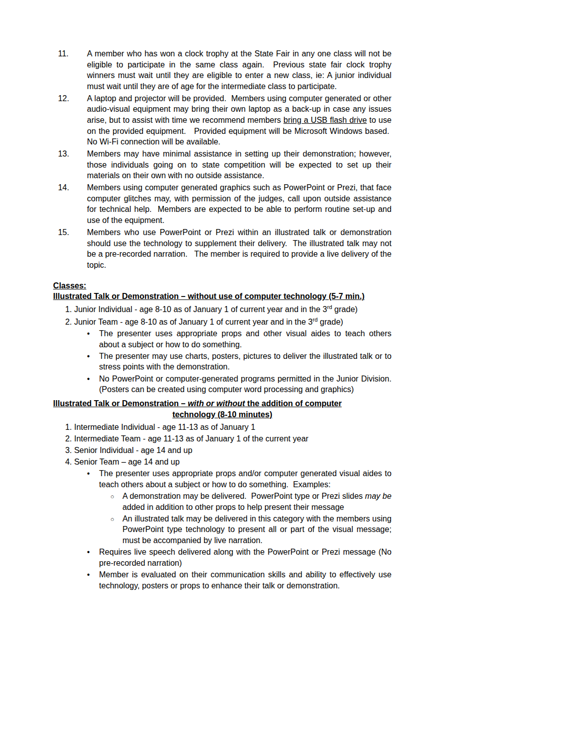11. A member who has won a clock trophy at the State Fair in any one class will not be eligible to participate in the same class again. Previous state fair clock trophy winners must wait until they are eligible to enter a new class, ie: A junior individual must wait until they are of age for the intermediate class to participate.
12. A laptop and projector will be provided. Members using computer generated or other audio-visual equipment may bring their own laptop as a back-up in case any issues arise, but to assist with time we recommend members bring a USB flash drive to use on the provided equipment. Provided equipment will be Microsoft Windows based. No Wi-Fi connection will be available.
13. Members may have minimal assistance in setting up their demonstration; however, those individuals going on to state competition will be expected to set up their materials on their own with no outside assistance.
14. Members using computer generated graphics such as PowerPoint or Prezi, that face computer glitches may, with permission of the judges, call upon outside assistance for technical help. Members are expected to be able to perform routine set-up and use of the equipment.
15. Members who use PowerPoint or Prezi within an illustrated talk or demonstration should use the technology to supplement their delivery. The illustrated talk may not be a pre-recorded narration. The member is required to provide a live delivery of the topic.
Classes:
Illustrated Talk or Demonstration – without use of computer technology (5-7 min.)
Junior Individual - age 8-10 as of January 1 of current year and in the 3rd grade)
Junior Team - age 8-10 as of January 1 of current year and in the 3rd grade)
The presenter uses appropriate props and other visual aides to teach others about a subject or how to do something.
The presenter may use charts, posters, pictures to deliver the illustrated talk or to stress points with the demonstration.
No PowerPoint or computer-generated programs permitted in the Junior Division. (Posters can be created using computer word processing and graphics)
Illustrated Talk or Demonstration – with or without the addition of computer technology (8-10 minutes)
Intermediate Individual - age 11-13 as of January 1
Intermediate Team - age 11-13 as of January 1 of the current year
Senior Individual - age 14 and up
Senior Team – age 14 and up
The presenter uses appropriate props and/or computer generated visual aides to teach others about a subject or how to do something. Examples:
A demonstration may be delivered. PowerPoint type or Prezi slides may be added in addition to other props to help present their message
An illustrated talk may be delivered in this category with the members using PowerPoint type technology to present all or part of the visual message; must be accompanied by live narration.
Requires live speech delivered along with the PowerPoint or Prezi message (No pre-recorded narration)
Member is evaluated on their communication skills and ability to effectively use technology, posters or props to enhance their talk or demonstration.